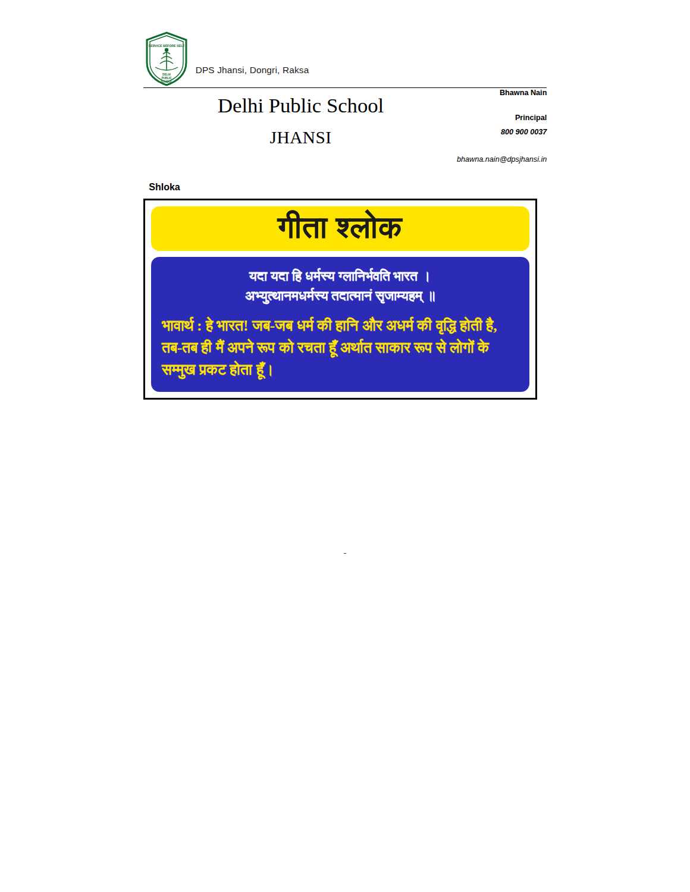SERVICE BEFORE SELF DELHI PUBLIC SCHOOL
DPS Jhansi, Dongri, Raksa
Delhi Public School
JHANSI
Bhawna Nain
Principal
800 900 0037
bhawna.nain@dpsjhansi.in
Shloka
गीता श्लोक
यदा यदा हि धर्मस्य ग्लानिर्भवति भारत ।
अभ्युत्थानमधर्मस्य तदात्मानं सृजाम्यहम् ॥
भावार्थ : हे भारत! जब-जब धर्म की हानि और अधर्म की वृद्धि होती है, तब-तब ही मैं अपने रूप को रचता हूँ अर्थात साकार रूप से लोगों के सम्मुख प्रकट होता हूँ।
-